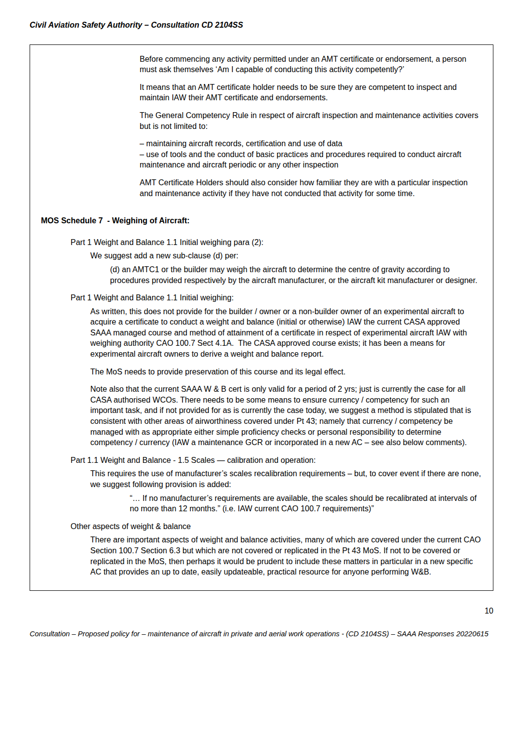Civil Aviation Safety Authority – Consultation CD 2104SS
Before commencing any activity permitted under an AMT certificate or endorsement, a person must ask themselves ‘Am I capable of conducting this activity competently?’
It means that an AMT certificate holder needs to be sure they are competent to inspect and maintain IAW their AMT certificate and endorsements.
The General Competency Rule in respect of aircraft inspection and maintenance activities covers but is not limited to:
– maintaining aircraft records, certification and use of data
– use of tools and the conduct of basic practices and procedures required to conduct aircraft maintenance and aircraft periodic or any other inspection
AMT Certificate Holders should also consider how familiar they are with a particular inspection and maintenance activity if they have not conducted that activity for some time.
MOS Schedule 7 - Weighing of Aircraft:
Part 1 Weight and Balance 1.1 Initial weighing para (2):
We suggest add a new sub-clause (d) per:
(d) an AMTC1 or the builder may weigh the aircraft to determine the centre of gravity according to procedures provided respectively by the aircraft manufacturer, or the aircraft kit manufacturer or designer.
Part 1 Weight and Balance 1.1 Initial weighing:
As written, this does not provide for the builder / owner or a non-builder owner of an experimental aircraft to acquire a certificate to conduct a weight and balance (initial or otherwise) IAW the current CASA approved SAAA managed course and method of attainment of a certificate in respect of experimental aircraft IAW with weighing authority CAO 100.7 Sect 4.1A. The CASA approved course exists; it has been a means for experimental aircraft owners to derive a weight and balance report.
The MoS needs to provide preservation of this course and its legal effect.
Note also that the current SAAA W & B cert is only valid for a period of 2 yrs; just is currently the case for all CASA authorised WCOs. There needs to be some means to ensure currency / competency for such an important task, and if not provided for as is currently the case today, we suggest a method is stipulated that is consistent with other areas of airworthiness covered under Pt 43; namely that currency / competency be managed with as appropriate either simple proficiency checks or personal responsibility to determine competency / currency (IAW a maintenance GCR or incorporated in a new AC – see also below comments).
Part 1.1 Weight and Balance - 1.5 Scales — calibration and operation:
This requires the use of manufacturer’s scales recalibration requirements – but, to cover event if there are none, we suggest following provision is added:
“… If no manufacturer’s requirements are available, the scales should be recalibrated at intervals of no more than 12 months.” (i.e. IAW current CAO 100.7 requirements)”
Other aspects of weight & balance
There are important aspects of weight and balance activities, many of which are covered under the current CAO Section 100.7 Section 6.3 but which are not covered or replicated in the Pt 43 MoS. If not to be covered or replicated in the MoS, then perhaps it would be prudent to include these matters in particular in a new specific AC that provides an up to date, easily updateable, practical resource for anyone performing W&B.
10
Consultation – Proposed policy for – maintenance of aircraft in private and aerial work operations - (CD 2104SS) – SAAA Responses 20220615